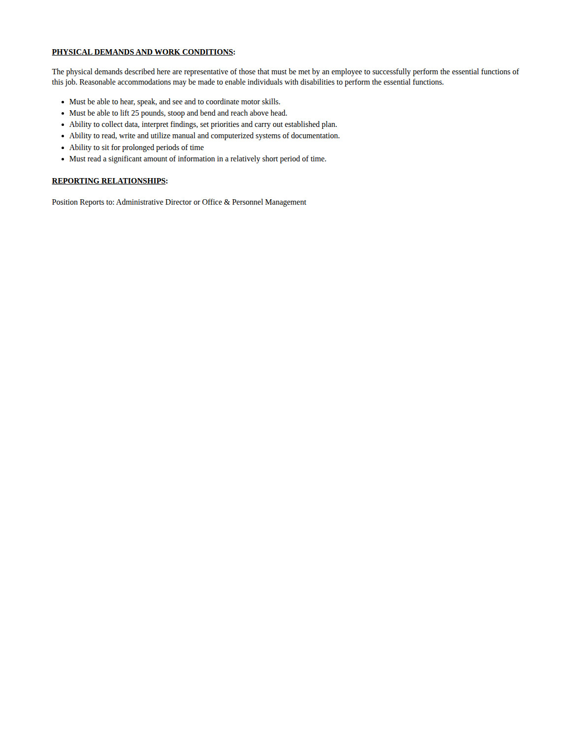PHYSICAL DEMANDS AND WORK CONDITIONS
:
The physical demands described here are representative of those that must be met by an employee to successfully perform the essential functions of this job. Reasonable accommodations may be made to enable individuals with disabilities to perform the essential functions.
Must be able to hear, speak, and see and to coordinate motor skills.
Must be able to lift 25 pounds, stoop and bend and reach above head.
Ability to collect data, interpret findings, set priorities and carry out established plan.
Ability to read, write and utilize manual and computerized systems of documentation.
Ability to sit for prolonged periods of time
Must read a significant amount of information in a relatively short period of time.
REPORTING RELATIONSHIPS
:
Position Reports to: Administrative Director or Office & Personnel Management